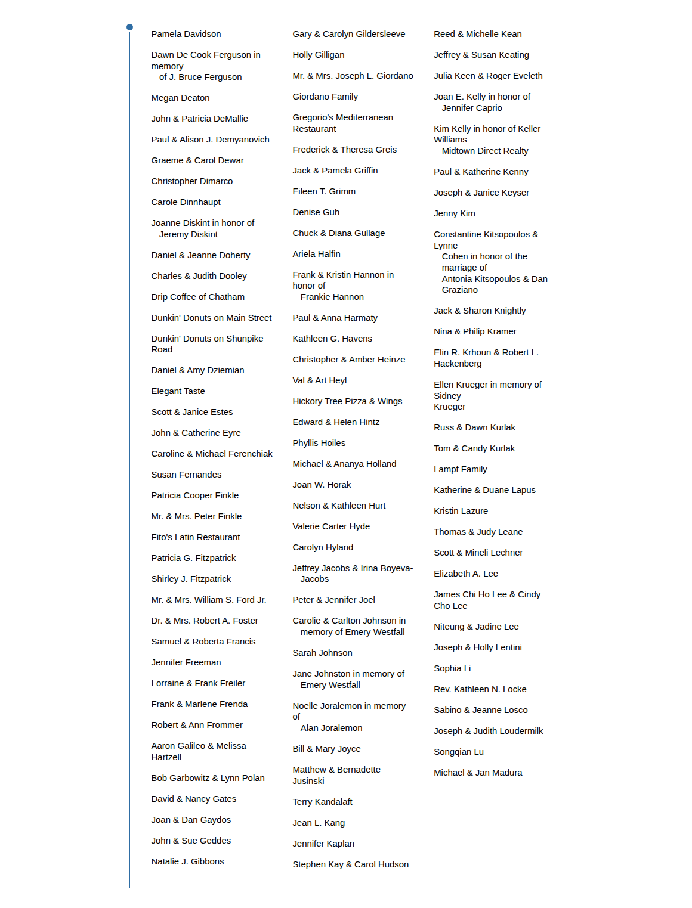Pamela Davidson
Dawn De Cook Ferguson in memoryof J. Bruce Ferguson
Megan Deaton
John & Patricia DeMallie
Paul & Alison J. Demyanovich
Graeme & Carol Dewar
Christopher Dimarco
Carole Dinnhaupt
Joanne Diskint in honor ofJeremy Diskint
Daniel & Jeanne Doherty
Charles & Judith Dooley
Drip Coffee of Chatham
Dunkin' Donuts on Main Street
Dunkin' Donuts on Shunpike Road
Daniel & Amy Dziemian
Elegant Taste
Scott & Janice Estes
John & Catherine Eyre
Caroline & Michael Ferenchiak
Susan Fernandes
Patricia Cooper Finkle
Mr. & Mrs. Peter Finkle
Fito's Latin Restaurant
Patricia G. Fitzpatrick
Shirley J. Fitzpatrick
Mr. & Mrs. William S. Ford Jr.
Dr. & Mrs. Robert A. Foster
Samuel & Roberta Francis
Jennifer Freeman
Lorraine & Frank Freiler
Frank & Marlene Frenda
Robert & Ann Frommer
Aaron Galileo & Melissa Hartzell
Bob Garbowitz & Lynn Polan
David & Nancy Gates
Joan & Dan Gaydos
John & Sue Geddes
Natalie J. Gibbons
Gary & Carolyn Gildersleeve
Holly Gilligan
Mr. & Mrs. Joseph L. Giordano
Giordano Family
Gregorio's Mediterranean Restaurant
Frederick & Theresa Greis
Jack & Pamela Griffin
Eileen T. Grimm
Denise Guh
Chuck & Diana Gullage
Ariela Halfin
Frank & Kristin Hannon in honor ofFrankie Hannon
Paul & Anna Harmaty
Kathleen G. Havens
Christopher & Amber Heinze
Val & Art Heyl
Hickory Tree Pizza & Wings
Edward & Helen Hintz
Phyllis Hoiles
Michael & Ananya Holland
Joan W. Horak
Nelson & Kathleen Hurt
Valerie Carter Hyde
Carolyn Hyland
Jeffrey Jacobs & Irina Boyeva-Jacobs
Peter & Jennifer Joel
Carolie & Carlton Johnson inmemory of Emery Westfall
Sarah Johnson
Jane Johnston in memory ofEmery Westfall
Noelle Joralemon in memory ofAlan Joralemon
Bill & Mary Joyce
Matthew & Bernadette Jusinski
Terry Kandalaft
Jean L. Kang
Jennifer Kaplan
Stephen Kay & Carol Hudson
Reed & Michelle Kean
Jeffrey & Susan Keating
Julia Keen & Roger Eveleth
Joan E. Kelly in honor ofJennifer Caprio
Kim Kelly in honor of Keller WilliamsMidtown Direct Realty
Paul & Katherine Kenny
Joseph & Janice Keyser
Jenny Kim
Constantine Kitsopoulos & LynneCohen in honor of the marriage of Antonia Kitsopoulos & Dan Graziano
Jack & Sharon Knightly
Nina & Philip Kramer
Elin R. Krhoun & Robert L. Hackenberg
Ellen Krueger in memory of Sidney
Krueger
Russ & Dawn Kurlak
Tom & Candy Kurlak
Lampf Family
Katherine & Duane Lapus
Kristin Lazure
Thomas & Judy Leane
Scott & Mineli Lechner
Elizabeth A. Lee
James Chi Ho Lee & Cindy Cho Lee
Niteung & Jadine Lee
Joseph & Holly Lentini
Sophia Li
Rev. Kathleen N. Locke
Sabino & Jeanne Losco
Joseph & Judith Loudermilk
Songqian Lu
Michael & Jan Madura